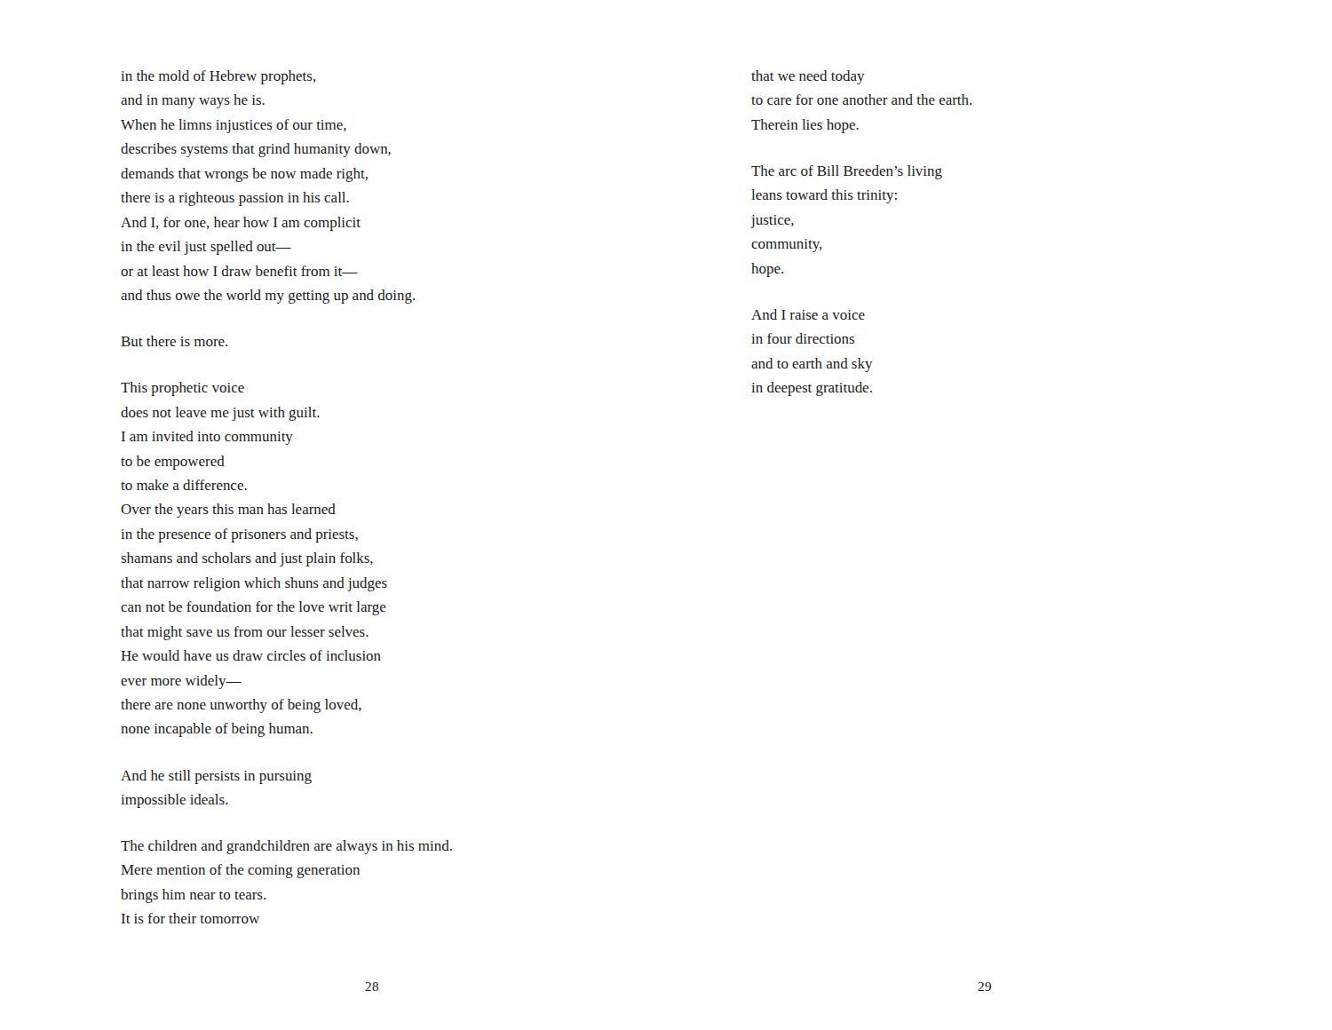in the mold of Hebrew prophets,
and in many ways he is.
When he limns injustices of our time,
describes systems that grind humanity down,
demands that wrongs be now made right,
there is a righteous passion in his call.
And I, for one, hear how I am complicit
in the evil just spelled out—
or at least how I draw benefit from it—
and thus owe the world my getting up and doing.
But there is more.
This prophetic voice
does not leave me just with guilt.
I am invited into community
to be empowered
to make a difference.
Over the years this man has learned
in the presence of prisoners and priests,
shamans and scholars and just plain folks,
that narrow religion which shuns and judges
can not be foundation for the love writ large
that might save us from our lesser selves.
He would have us draw circles of inclusion
ever more widely—
there are none unworthy of being loved,
none incapable of being human.
And he still persists in pursuing
impossible ideals.
The children and grandchildren are always in his mind.
Mere mention of the coming generation
brings him near to tears.
It is for their tomorrow
28
that we need today
to care for one another and the earth.
Therein lies hope.
The arc of Bill Breeden’s living
leans toward this trinity:
justice,
community,
hope.
And I raise a voice
in four directions
and to earth and sky
in deepest gratitude.
29